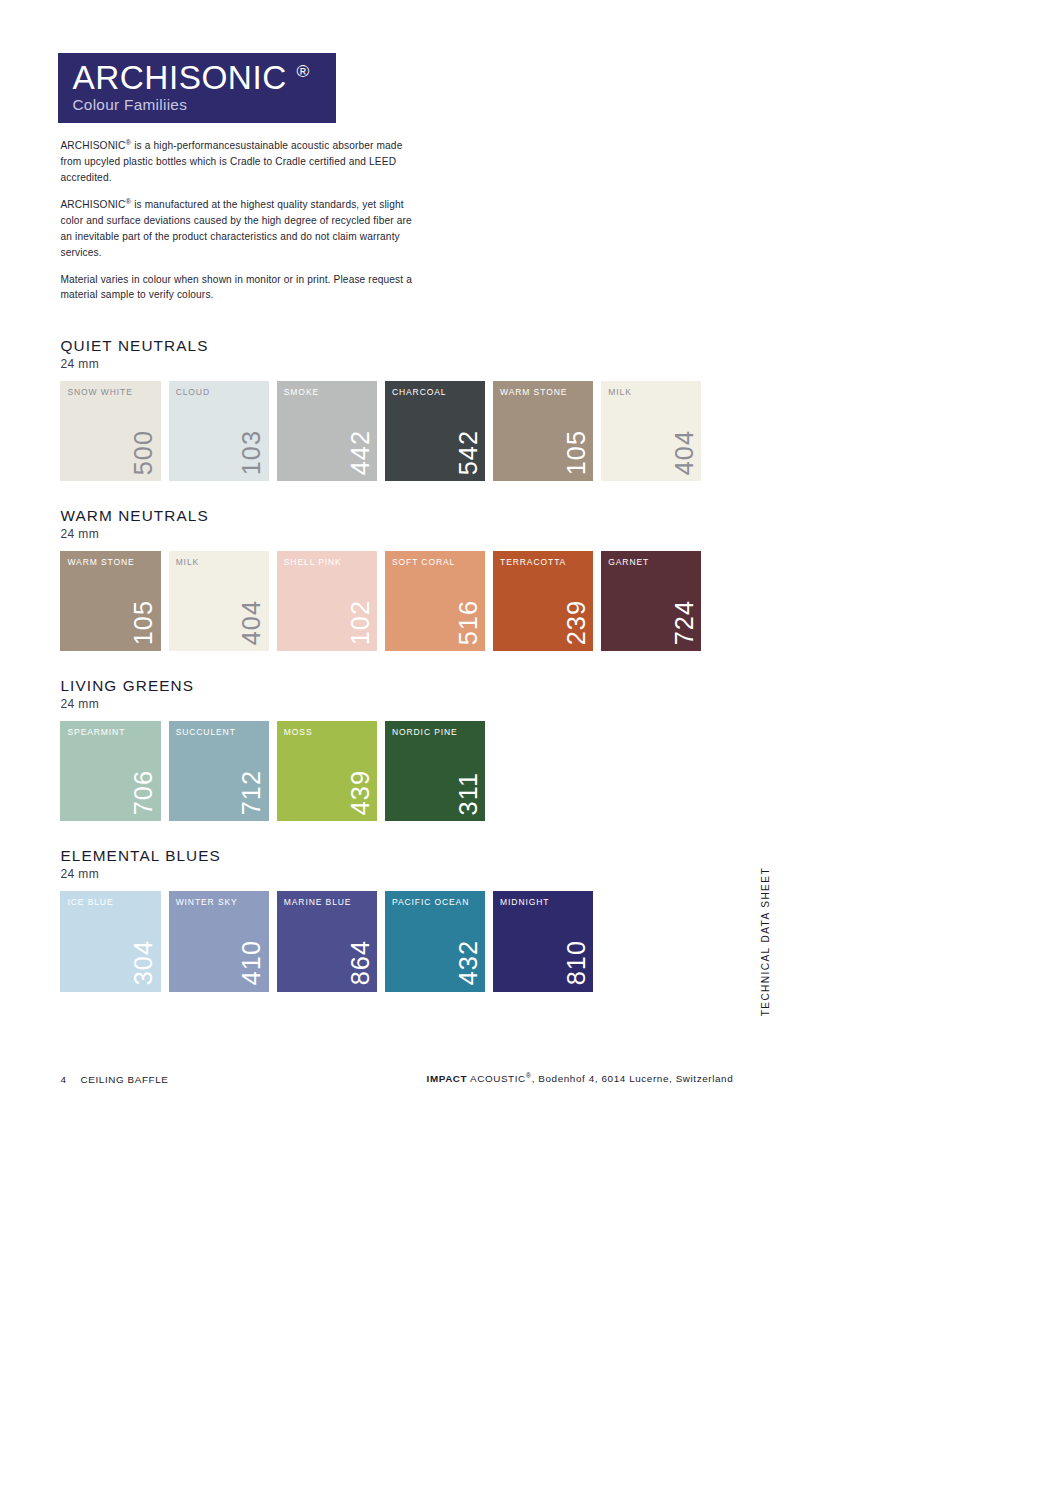ARCHISONIC ®
Colour Familiies
ARCHISONIC® is a high-performancesustainable acoustic absorber made from upcyled plastic bottles which is Cradle to Cradle certified and LEED accredited.
ARCHISONIC® is manufactured at the highest quality standards, yet slight color and surface deviations caused by the high degree of recycled fiber are an inevitable part of the product characteristics and do not claim warranty services.
Material varies in colour when shown in monitor or in print. Please request a material sample to verify colours.
QUIET NEUTRALS
24 mm
SNOW WHITE 500
CLOUD 103
SMOKE 442
CHARCOAL 542
WARM STONE 105
MILK 404
WARM NEUTRALS
24 mm
WARM STONE 105
MILK 404
SHELL PINK 102
SOFT CORAL 516
TERRACOTTA 239
GARNET 724
LIVING GREENS
24 mm
SPEARMINT 706
SUCCULENT 712
MOSS 439
NORDIC PINE 311
ELEMENTAL BLUES
24 mm
ICE BLUE 304
WINTER SKY 410
MARINE BLUE 864
PACIFIC OCEAN 432
MIDNIGHT 810
TECHNICAL DATA SHEET
4 CEILING BAFFLE
IMPACT ACOUSTIC®, Bodenhof 4, 6014 Lucerne, Switzerland